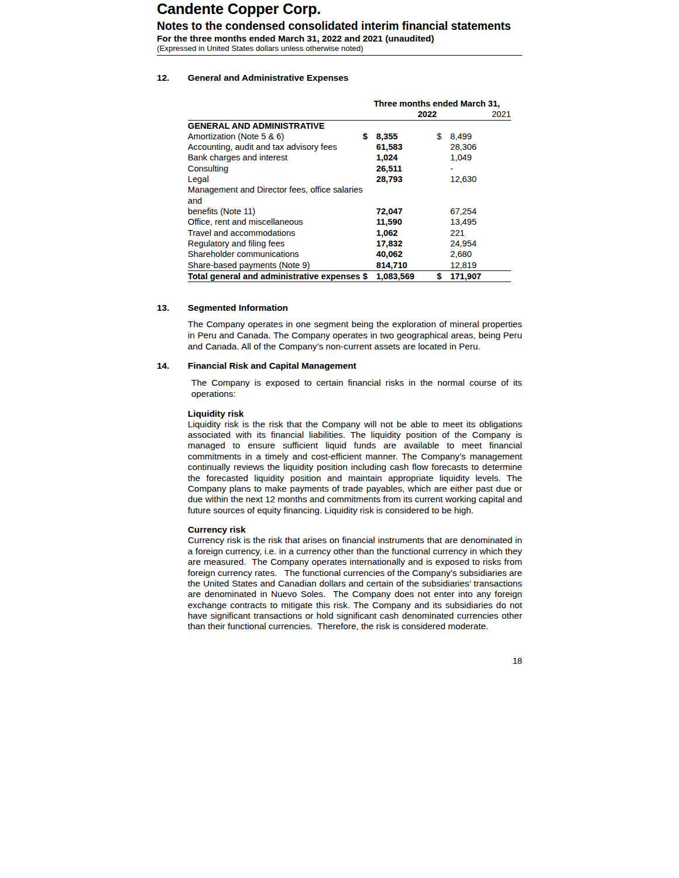Candente Copper Corp.
Notes to the condensed consolidated interim financial statements
For the three months ended March 31, 2022 and 2021 (unaudited)
(Expressed in United States dollars unless otherwise noted)
12.
General and Administrative Expenses
| | Three months ended March 31, |
| --- | --- |
| | | 2022 | | 2021 |
| GENERAL AND ADMINISTRATIVE | | | | |
| Amortization (Note 5 & 6) | $ | 8,355 | $ | 8,499 |
| Accounting, audit and tax advisory fees | | 61,583 | | 28,306 |
| Bank charges and interest | | 1,024 | | 1,049 |
| Consulting | | 26,511 | | - |
| Legal | | 28,793 | | 12,630 |
| Management and Director fees, office salaries and | | | | |
| benefits (Note 11) | | 72,047 | | 67,254 |
| Office, rent and miscellaneous | | 11,590 | | 13,495 |
| Travel and accommodations | | 1,062 | | 221 |
| Regulatory and filing fees | | 17,832 | | 24,954 |
| Shareholder communications | | 40,062 | | 2,680 |
| Share-based payments (Note 9) | | 814,710 | | 12,819 |
| Total general and administrative expenses | $ | 1,083,569 | $ | 171,907 |
13.
Segmented Information
The Company operates in one segment being the exploration of mineral properties in Peru and Canada. The Company operates in two geographical areas, being Peru and Canada. All of the Company’s non-current assets are located in Peru.
14.
Financial Risk and Capital Management
The Company is exposed to certain financial risks in the normal course of its operations:
Liquidity risk
Liquidity risk is the risk that the Company will not be able to meet its obligations associated with its financial liabilities. The liquidity position of the Company is managed to ensure sufficient liquid funds are available to meet financial commitments in a timely and cost-efficient manner. The Company’s management continually reviews the liquidity position including cash flow forecasts to determine the forecasted liquidity position and maintain appropriate liquidity levels. The Company plans to make payments of trade payables, which are either past due or due within the next 12 months and commitments from its current working capital and future sources of equity financing. Liquidity risk is considered to be high.
Currency risk
Currency risk is the risk that arises on financial instruments that are denominated in a foreign currency, i.e. in a currency other than the functional currency in which they are measured. The Company operates internationally and is exposed to risks from foreign currency rates. The functional currencies of the Company’s subsidiaries are the United States and Canadian dollars and certain of the subsidiaries’ transactions are denominated in Nuevo Soles. The Company does not enter into any foreign exchange contracts to mitigate this risk. The Company and its subsidiaries do not have significant transactions or hold significant cash denominated currencies other than their functional currencies. Therefore, the risk is considered moderate.
18